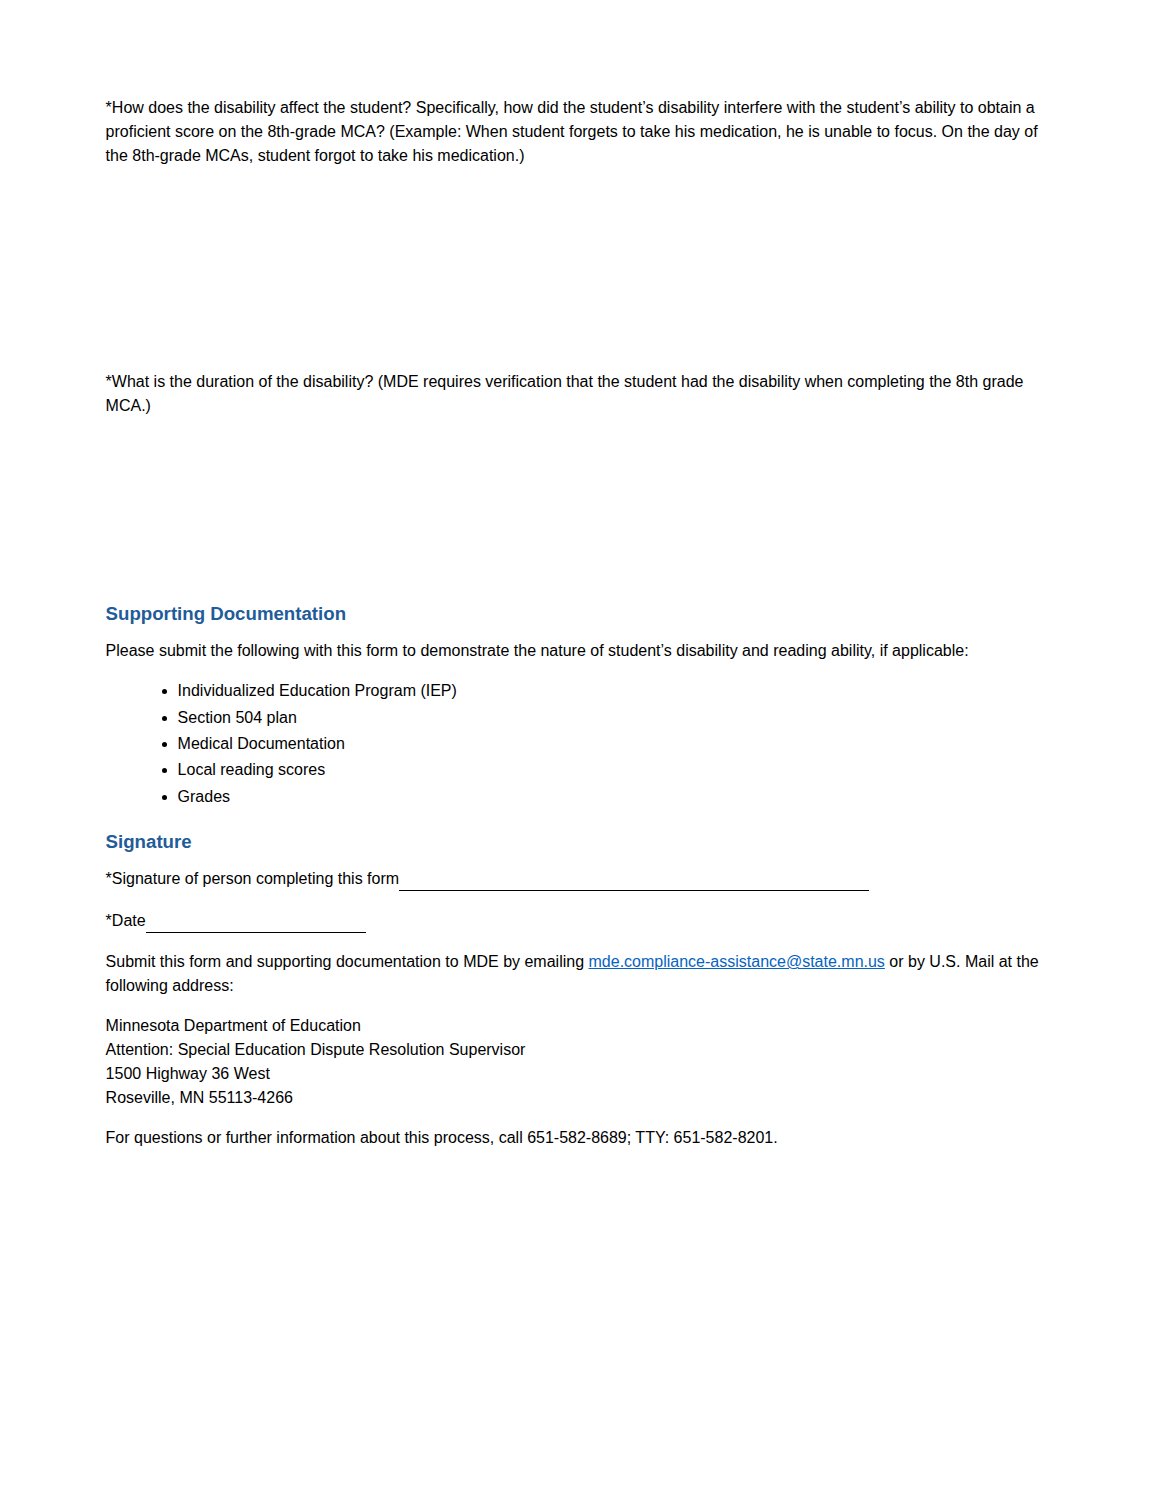*How does the disability affect the student? Specifically, how did the student’s disability interfere with the student’s ability to obtain a proficient score on the 8th-grade MCA? (Example: When student forgets to take his medication, he is unable to focus. On the day of the 8th-grade MCAs, student forgot to take his medication.)
*What is the duration of the disability? (MDE requires verification that the student had the disability when completing the 8th grade MCA.)
Supporting Documentation
Please submit the following with this form to demonstrate the nature of student’s disability and reading ability, if applicable:
Individualized Education Program (IEP)
Section 504 plan
Medical Documentation
Local reading scores
Grades
Signature
*Signature of person completing this form
*Date
Submit this form and supporting documentation to MDE by emailing mde.compliance-assistance@state.mn.us or by U.S. Mail at the following address:
Minnesota Department of Education
Attention: Special Education Dispute Resolution Supervisor
1500 Highway 36 West
Roseville, MN 55113-4266
For questions or further information about this process, call 651-582-8689; TTY: 651-582-8201.